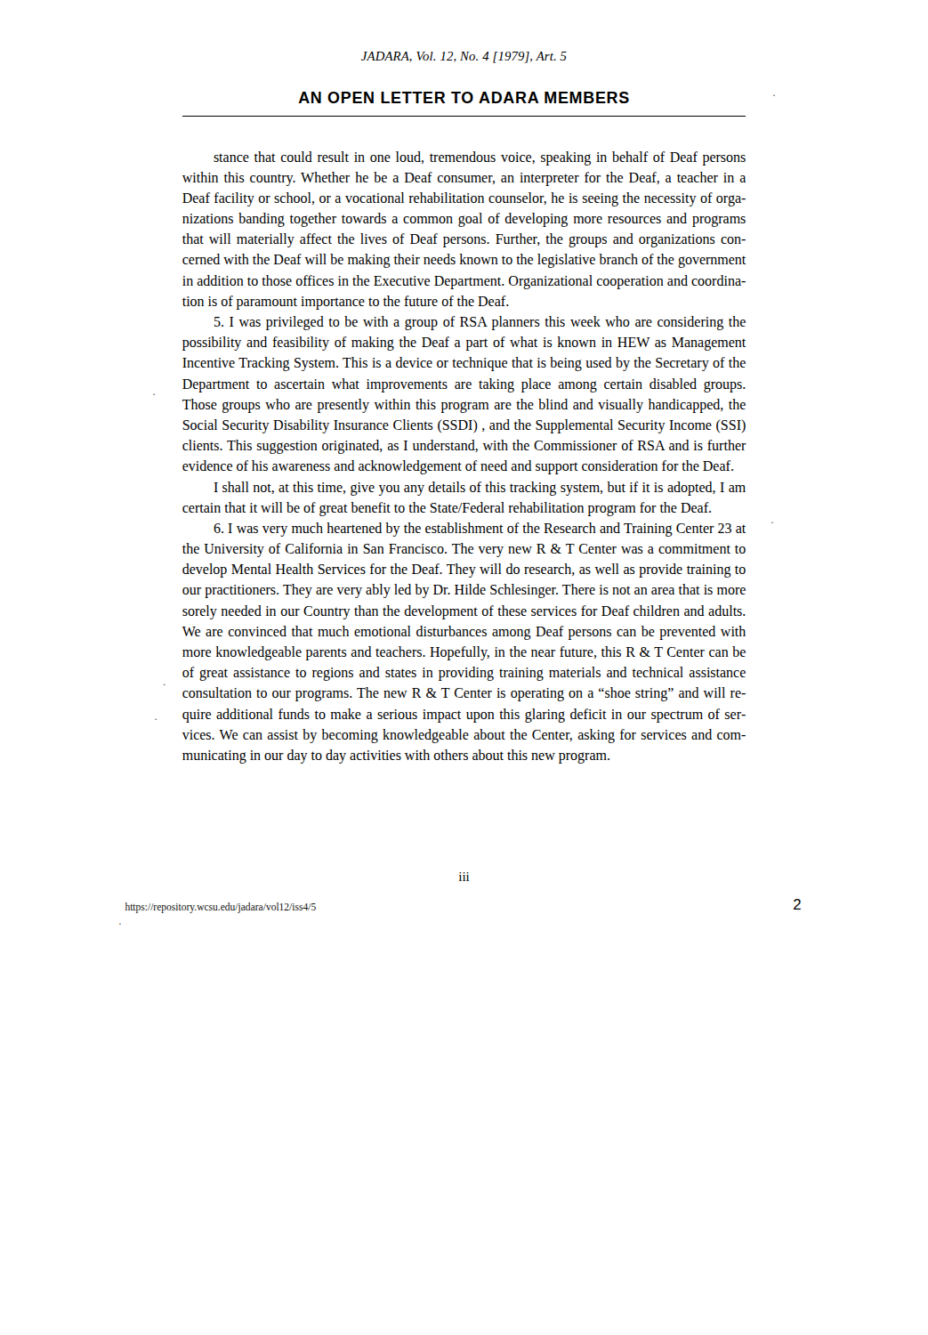JADARA, Vol. 12, No. 4 [1979], Art. 5
AN OPEN LETTER TO ADARA MEMBERS
stance that could result in one loud, tremendous voice, speaking in behalf of Deaf persons within this country. Whether he be a Deaf consumer, an interpreter for the Deaf, a teacher in a Deaf facility or school, or a vocational rehabilitation counselor, he is seeing the necessity of organizations banding together towards a common goal of developing more resources and programs that will materially affect the lives of Deaf persons. Further, the groups and organizations concerned with the Deaf will be making their needs known to the legislative branch of the government in addition to those offices in the Executive Department. Organizational cooperation and coordination is of paramount importance to the future of the Deaf.
5. I was privileged to be with a group of RSA planners this week who are considering the possibility and feasibility of making the Deaf a part of what is known in HEW as Management Incentive Tracking System. This is a device or technique that is being used by the Secretary of the Department to ascertain what improvements are taking place among certain disabled groups. Those groups who are presently within this program are the blind and visually handicapped, the Social Security Disability Insurance Clients (SSDI) , and the Supplemental Security Income (SSI) clients. This suggestion originated, as I understand, with the Commissioner of RSA and is further evidence of his awareness and acknowledgement of need and support consideration for the Deaf.
I shall not, at this time, give you any details of this tracking system, but if it is adopted, I am certain that it will be of great benefit to the State/Federal rehabilitation program for the Deaf.
6. I was very much heartened by the establishment of the Research and Training Center 23 at the University of California in San Francisco. The very new R & T Center was a commitment to develop Mental Health Services for the Deaf. They will do research, as well as provide training to our practitioners. They are very ably led by Dr. Hilde Schlesinger. There is not an area that is more sorely needed in our Country than the development of these services for Deaf children and adults. We are convinced that much emotional disturbances among Deaf persons can be prevented with more knowledgeable parents and teachers. Hopefully, in the near future, this R & T Center can be of great assistance to regions and states in providing training materials and technical assistance consultation to our programs. The new R & T Center is operating on a “shoe string” and will require additional funds to make a serious impact upon this glaring deficit in our spectrum of services. We can assist by becoming knowledgeable about the Center, asking for services and communicating in our day to day activities with others about this new program.
· · · · · ·
iii
https://repository.wcsu.edu/jadara/vol12/iss4/5
2